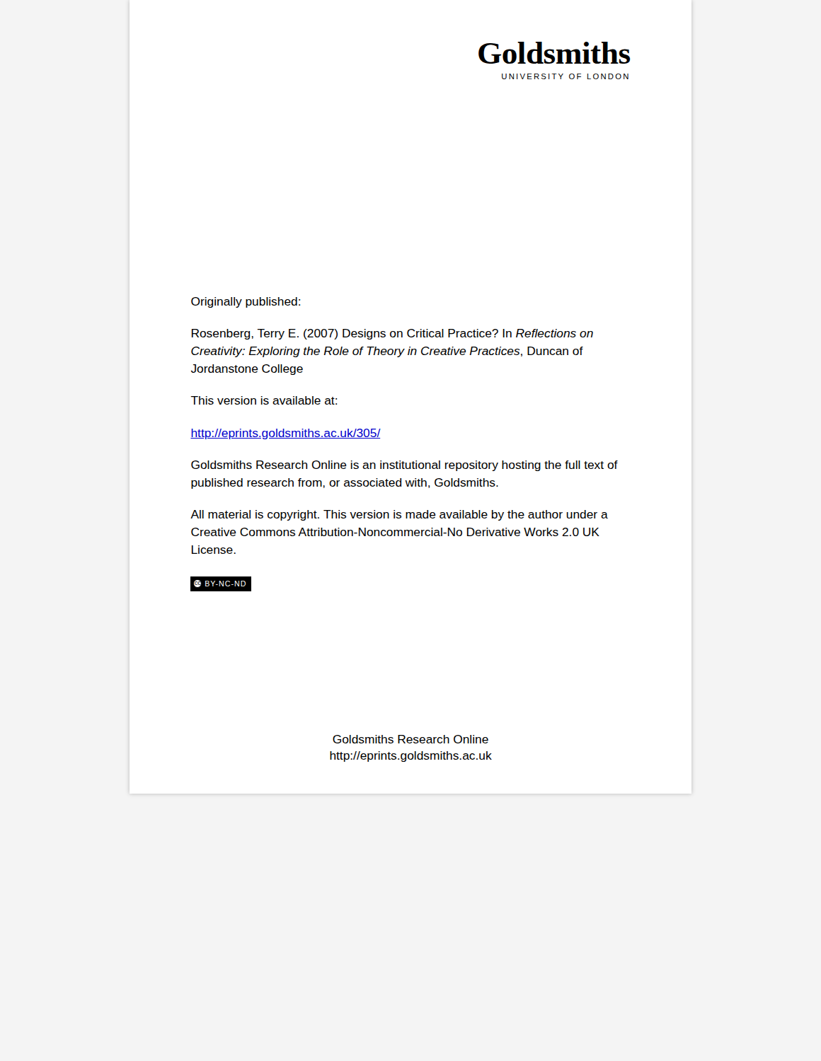Goldsmiths
UNIVERSITY OF LONDON
Originally published:
Rosenberg, Terry E. (2007) Designs on Critical Practice? In Reflections on Creativity: Exploring the Role of Theory in Creative Practices, Duncan of Jordanstone College
This version is available at:
http://eprints.goldsmiths.ac.uk/305/
Goldsmiths Research Online is an institutional repository hosting the full text of published research from, or associated with, Goldsmiths.
All material is copyright. This version is made available by the author under a Creative Commons Attribution-Noncommercial-No Derivative Works 2.0 UK License.
cc BY-NC-ND
Goldsmiths Research Online
http://eprints.goldsmiths.ac.uk